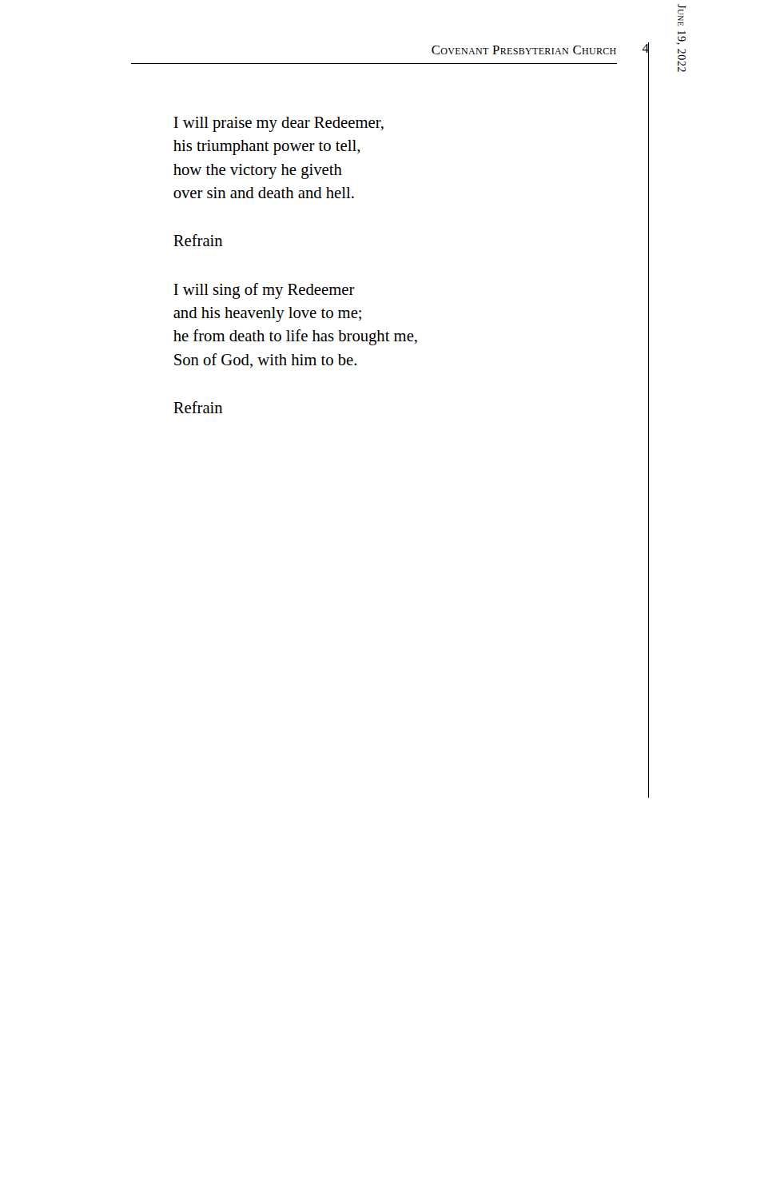Covenant Presbyterian Church 4
June 19, 2022
I will praise my dear Redeemer,
his triumphant power to tell,
how the victory he giveth
over sin and death and hell.
Refrain
I will sing of my Redeemer
and his heavenly love to me;
he from death to life has brought me,
Son of God, with him to be.
Refrain